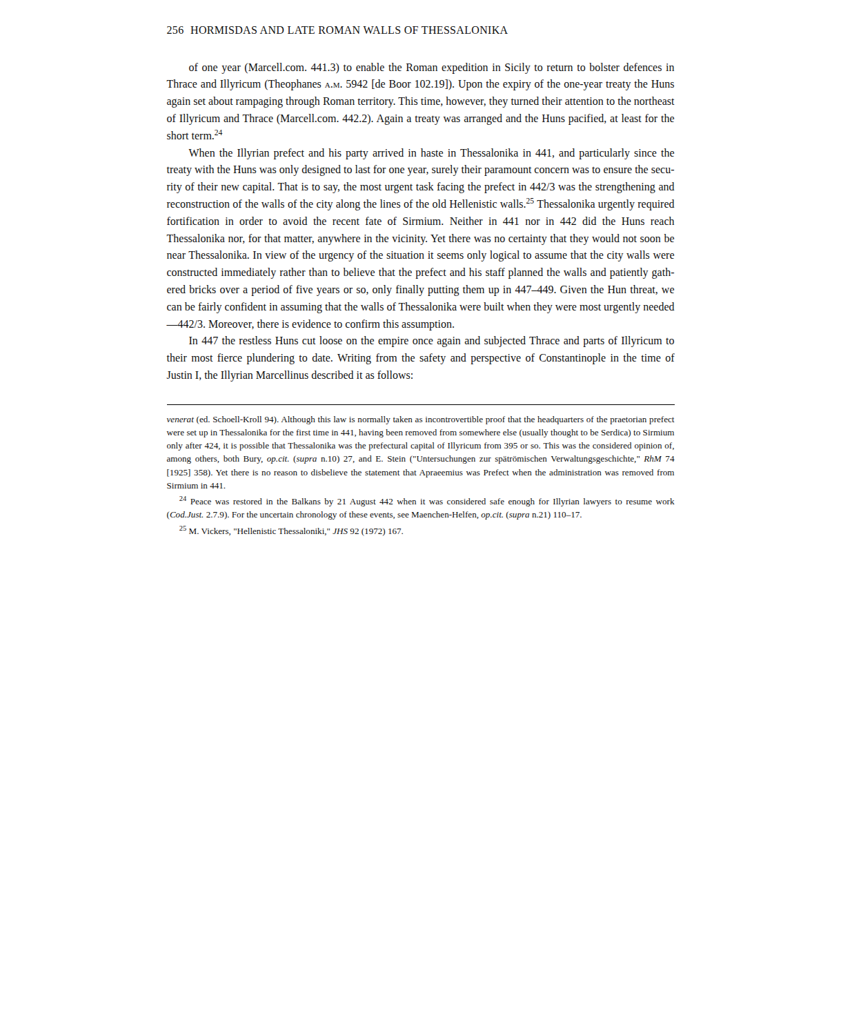256 HORMISDAS AND LATE ROMAN WALLS OF THESSALONIKA
of one year (Marcell.com. 441.3) to enable the Roman expedition in Sicily to return to bolster defences in Thrace and Illyricum (Theophanes a.m. 5942 [de Boor 102.19]). Upon the expiry of the one-year treaty the Huns again set about rampaging through Roman territory. This time, however, they turned their attention to the northeast of Illyricum and Thrace (Marcell.com. 442.2). Again a treaty was arranged and the Huns pacified, at least for the short term.24
When the Illyrian prefect and his party arrived in haste in Thessalonika in 441, and particularly since the treaty with the Huns was only designed to last for one year, surely their paramount concern was to ensure the security of their new capital. That is to say, the most urgent task facing the prefect in 442/3 was the strengthening and reconstruction of the walls of the city along the lines of the old Hellenistic walls.25 Thessalonika urgently required fortification in order to avoid the recent fate of Sirmium. Neither in 441 nor in 442 did the Huns reach Thessalonika nor, for that matter, anywhere in the vicinity. Yet there was no certainty that they would not soon be near Thessalonika. In view of the urgency of the situation it seems only logical to assume that the city walls were constructed immediately rather than to believe that the prefect and his staff planned the walls and patiently gathered bricks over a period of five years or so, only finally putting them up in 447–449. Given the Hun threat, we can be fairly confident in assuming that the walls of Thessalonika were built when they were most urgently needed—442/3. Moreover, there is evidence to confirm this assumption.
In 447 the restless Huns cut loose on the empire once again and subjected Thrace and parts of Illyricum to their most fierce plundering to date. Writing from the safety and perspective of Constantinople in the time of Justin I, the Illyrian Marcellinus described it as follows:
venerat (ed. Schoell-Kroll 94). Although this law is normally taken as incontrovertible proof that the headquarters of the praetorian prefect were set up in Thessalonika for the first time in 441, having been removed from somewhere else (usually thought to be Serdica) to Sirmium only after 424, it is possible that Thessalonika was the prefectural capital of Illyricum from 395 or so. This was the considered opinion of, among others, both Bury, op.cit. (supra n.10) 27, and E. Stein ("Untersuchungen zur spätrömischen Verwaltungsgeschichte," RhM 74 [1925] 358). Yet there is no reason to disbelieve the statement that Apraeemius was Prefect when the administration was removed from Sirmium in 441.
24 Peace was restored in the Balkans by 21 August 442 when it was considered safe enough for Illyrian lawyers to resume work (Cod.Just. 2.7.9). For the uncertain chronology of these events, see Maenchen-Helfen, op.cit. (supra n.21) 110–17.
25 M. Vickers, "Hellenistic Thessaloniki," JHS 92 (1972) 167.